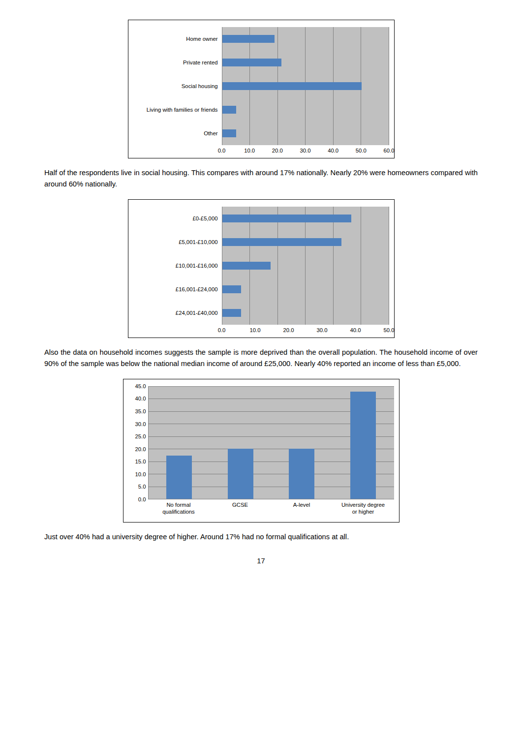Home owner
Private rented
Social housing
Living with families or friends
Other
0.0 10.0 20.0 30.0 40.0 50.0 60.0
Half of the respondents live in social housing. This compares with around 17% nationally. Nearly 20% were homeowners compared with around 60% nationally.
£0-£5,000
£5,001-£10,000
£10,001-£16,000
£16,001-£24,000
£24,001-£40,000
0.0 10.0 20.0 30.0 40.0 50.0
Also the data on household incomes suggests the sample is more deprived than the overall population. The household income of over 90% of the sample was below the national median income of around £25,000. Nearly 40% reported an income of less than £5,000.
45.0 40.0 35.0 30.0 25.0 20.0 15.0 10.0 5.0 0.0
No formal
qualifications
GCSE
A-level
University degree
or higher
Just over 40% had a university degree of higher. Around 17% had no formal qualifications at all.
17